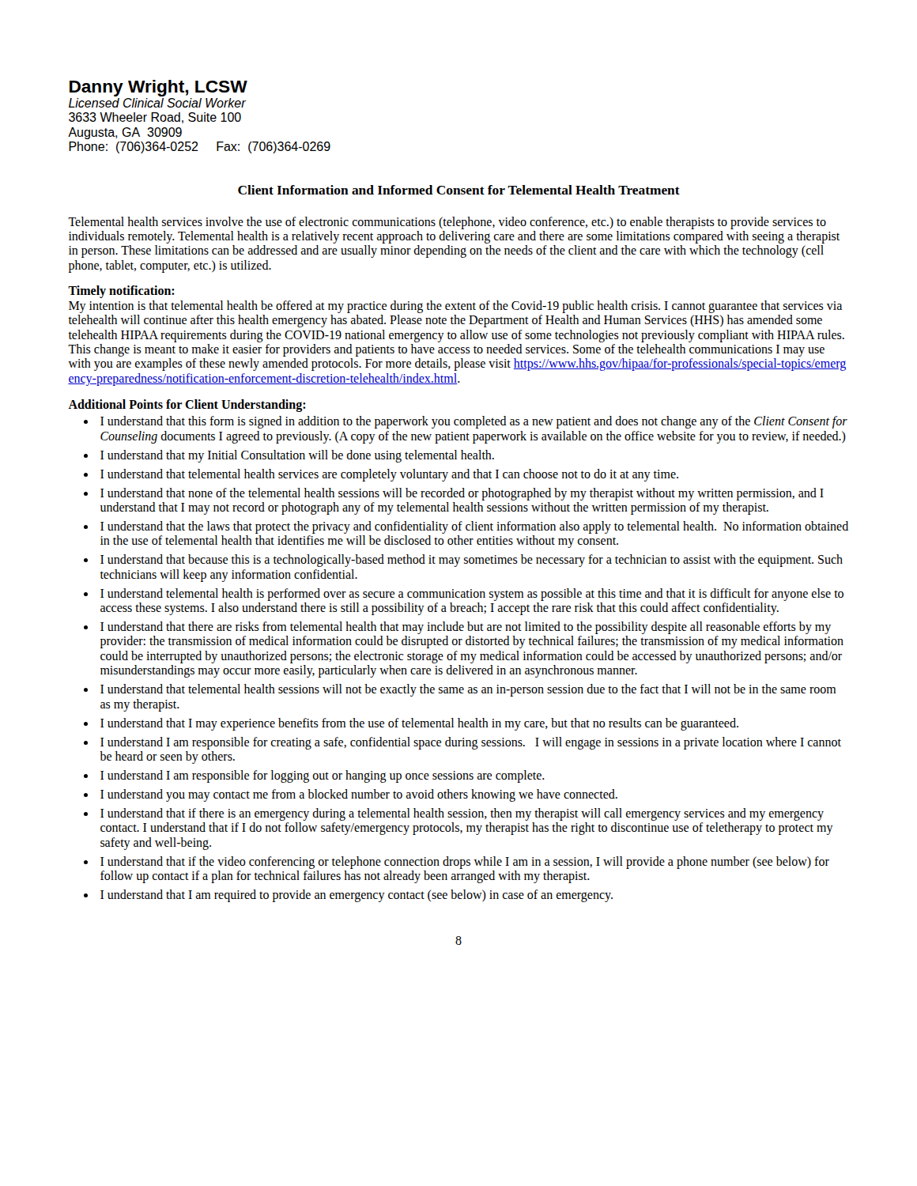Danny Wright, LCSW
Licensed Clinical Social Worker
3633 Wheeler Road, Suite 100
Augusta, GA 30909
Phone: (706)364-0252 Fax: (706)364-0269
Client Information and Informed Consent for Telemental Health Treatment
Telemental health services involve the use of electronic communications (telephone, video conference, etc.) to enable therapists to provide services to individuals remotely. Telemental health is a relatively recent approach to delivering care and there are some limitations compared with seeing a therapist in person. These limitations can be addressed and are usually minor depending on the needs of the client and the care with which the technology (cell phone, tablet, computer, etc.) is utilized.
Timely notification:
My intention is that telemental health be offered at my practice during the extent of the Covid-19 public health crisis. I cannot guarantee that services via telehealth will continue after this health emergency has abated. Please note the Department of Health and Human Services (HHS) has amended some telehealth HIPAA requirements during the COVID-19 national emergency to allow use of some technologies not previously compliant with HIPAA rules. This change is meant to make it easier for providers and patients to have access to needed services. Some of the telehealth communications I may use with you are examples of these newly amended protocols. For more details, please visit https://www.hhs.gov/hipaa/for-professionals/special-topics/emergency-preparedness/notification-enforcement-discretion-telehealth/index.html.
Additional Points for Client Understanding:
I understand that this form is signed in addition to the paperwork you completed as a new patient and does not change any of the Client Consent for Counseling documents I agreed to previously. (A copy of the new patient paperwork is available on the office website for you to review, if needed.)
I understand that my Initial Consultation will be done using telemental health.
I understand that telemental health services are completely voluntary and that I can choose not to do it at any time.
I understand that none of the telemental health sessions will be recorded or photographed by my therapist without my written permission, and I understand that I may not record or photograph any of my telemental health sessions without the written permission of my therapist.
I understand that the laws that protect the privacy and confidentiality of client information also apply to telemental health. No information obtained in the use of telemental health that identifies me will be disclosed to other entities without my consent.
I understand that because this is a technologically-based method it may sometimes be necessary for a technician to assist with the equipment. Such technicians will keep any information confidential.
I understand telemental health is performed over as secure a communication system as possible at this time and that it is difficult for anyone else to access these systems. I also understand there is still a possibility of a breach; I accept the rare risk that this could affect confidentiality.
I understand that there are risks from telemental health that may include but are not limited to the possibility despite all reasonable efforts by my provider: the transmission of medical information could be disrupted or distorted by technical failures; the transmission of my medical information could be interrupted by unauthorized persons; the electronic storage of my medical information could be accessed by unauthorized persons; and/or misunderstandings may occur more easily, particularly when care is delivered in an asynchronous manner.
I understand that telemental health sessions will not be exactly the same as an in-person session due to the fact that I will not be in the same room as my therapist.
I understand that I may experience benefits from the use of telemental health in my care, but that no results can be guaranteed.
I understand I am responsible for creating a safe, confidential space during sessions. I will engage in sessions in a private location where I cannot be heard or seen by others.
I understand I am responsible for logging out or hanging up once sessions are complete.
I understand you may contact me from a blocked number to avoid others knowing we have connected.
I understand that if there is an emergency during a telemental health session, then my therapist will call emergency services and my emergency contact. I understand that if I do not follow safety/emergency protocols, my therapist has the right to discontinue use of teletherapy to protect my safety and well-being.
I understand that if the video conferencing or telephone connection drops while I am in a session, I will provide a phone number (see below) for follow up contact if a plan for technical failures has not already been arranged with my therapist.
I understand that I am required to provide an emergency contact (see below) in case of an emergency.
8